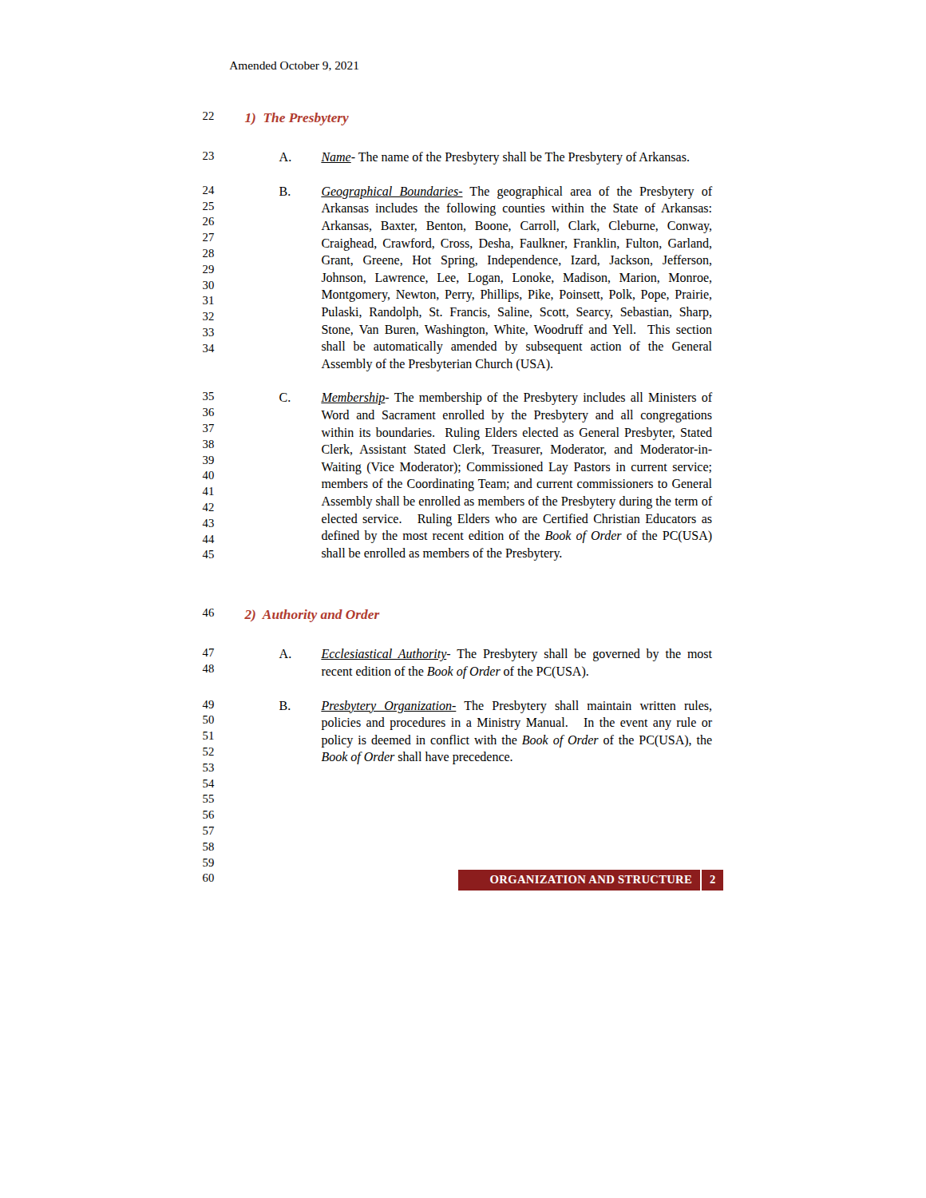Amended October 9, 2021
22
1) The Presbytery
23
A.
Name- The name of the Presbytery shall be The Presbytery of Arkansas.
24
25
26
27
28
29
30
31
32
33
34
B.
Geographical Boundaries- The geographical area of the Presbytery of Arkansas includes the following counties within the State of Arkansas: Arkansas, Baxter, Benton, Boone, Carroll, Clark, Cleburne, Conway, Craighead, Crawford, Cross, Desha, Faulkner, Franklin, Fulton, Garland, Grant, Greene, Hot Spring, Independence, Izard, Jackson, Jefferson, Johnson, Lawrence, Lee, Logan, Lonoke, Madison, Marion, Monroe, Montgomery, Newton, Perry, Phillips, Pike, Poinsett, Polk, Pope, Prairie, Pulaski, Randolph, St. Francis, Saline, Scott, Searcy, Sebastian, Sharp, Stone, Van Buren, Washington, White, Woodruff and Yell. This section shall be automatically amended by subsequent action of the General Assembly of the Presbyterian Church (USA).
35
36
37
38
39
40
41
42
43
44
45
C.
Membership- The membership of the Presbytery includes all Ministers of Word and Sacrament enrolled by the Presbytery and all congregations within its boundaries. Ruling Elders elected as General Presbyter, Stated Clerk, Assistant Stated Clerk, Treasurer, Moderator, and Moderator-in-Waiting (Vice Moderator); Commissioned Lay Pastors in current service; members of the Coordinating Team; and current commissioners to General Assembly shall be enrolled as members of the Presbytery during the term of elected service. Ruling Elders who are Certified Christian Educators as defined by the most recent edition of the Book of Order of the PC(USA) shall be enrolled as members of the Presbytery.
46
2) Authority and Order
47
48
A.
Ecclesiastical Authority- The Presbytery shall be governed by the most recent edition of the Book of Order of the PC(USA).
49
50
51
52
53
54
55
56
57
58
59
60
B.
Presbytery Organization- The Presbytery shall maintain written rules, policies and procedures in a Ministry Manual. In the event any rule or policy is deemed in conflict with the Book of Order of the PC(USA), the Book of Order shall have precedence.
ORGANIZATION AND STRUCTURE
2